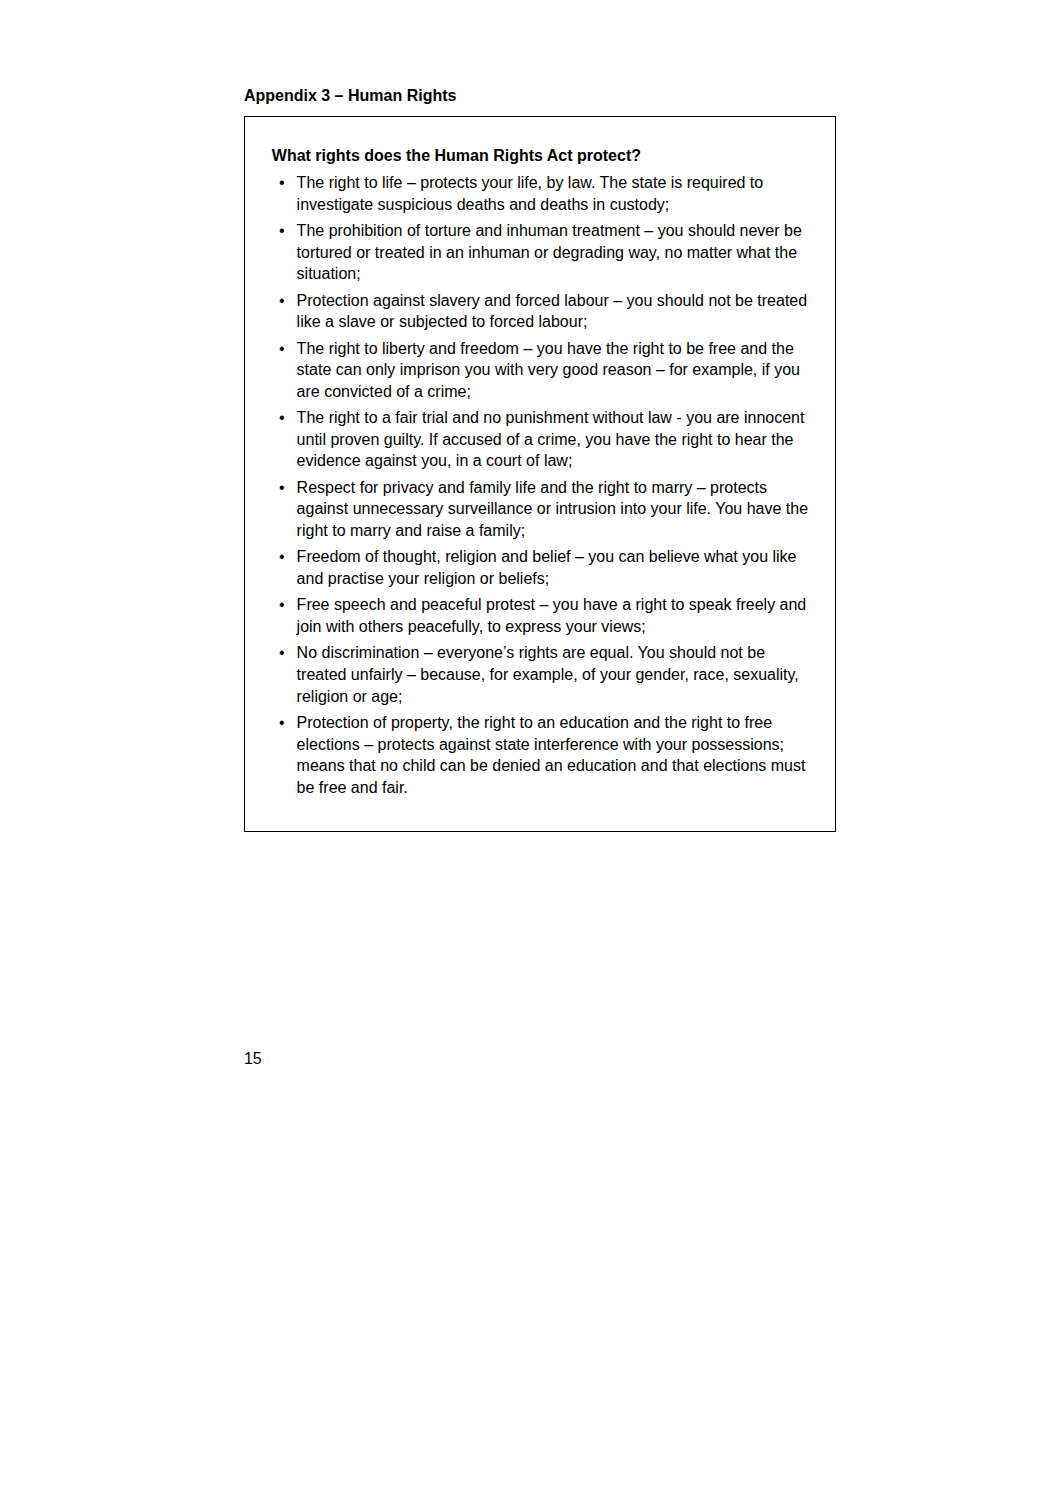Appendix 3 – Human Rights
What rights does the Human Rights Act protect?
The right to life – protects your life, by law. The state is required to investigate suspicious deaths and deaths in custody;
The prohibition of torture and inhuman treatment – you should never be tortured or treated in an inhuman or degrading way, no matter what the situation;
Protection against slavery and forced labour – you should not be treated like a slave or subjected to forced labour;
The right to liberty and freedom – you have the right to be free and the state can only imprison you with very good reason – for example, if you are convicted of a crime;
The right to a fair trial and no punishment without law - you are innocent until proven guilty. If accused of a crime, you have the right to hear the evidence against you, in a court of law;
Respect for privacy and family life and the right to marry – protects against unnecessary surveillance or intrusion into your life. You have the right to marry and raise a family;
Freedom of thought, religion and belief – you can believe what you like and practise your religion or beliefs;
Free speech and peaceful protest – you have a right to speak freely and join with others peacefully, to express your views;
No discrimination – everyone’s rights are equal. You should not be treated unfairly – because, for example, of your gender, race, sexuality, religion or age;
Protection of property, the right to an education and the right to free elections – protects against state interference with your possessions; means that no child can be denied an education and that elections must be free and fair.
15